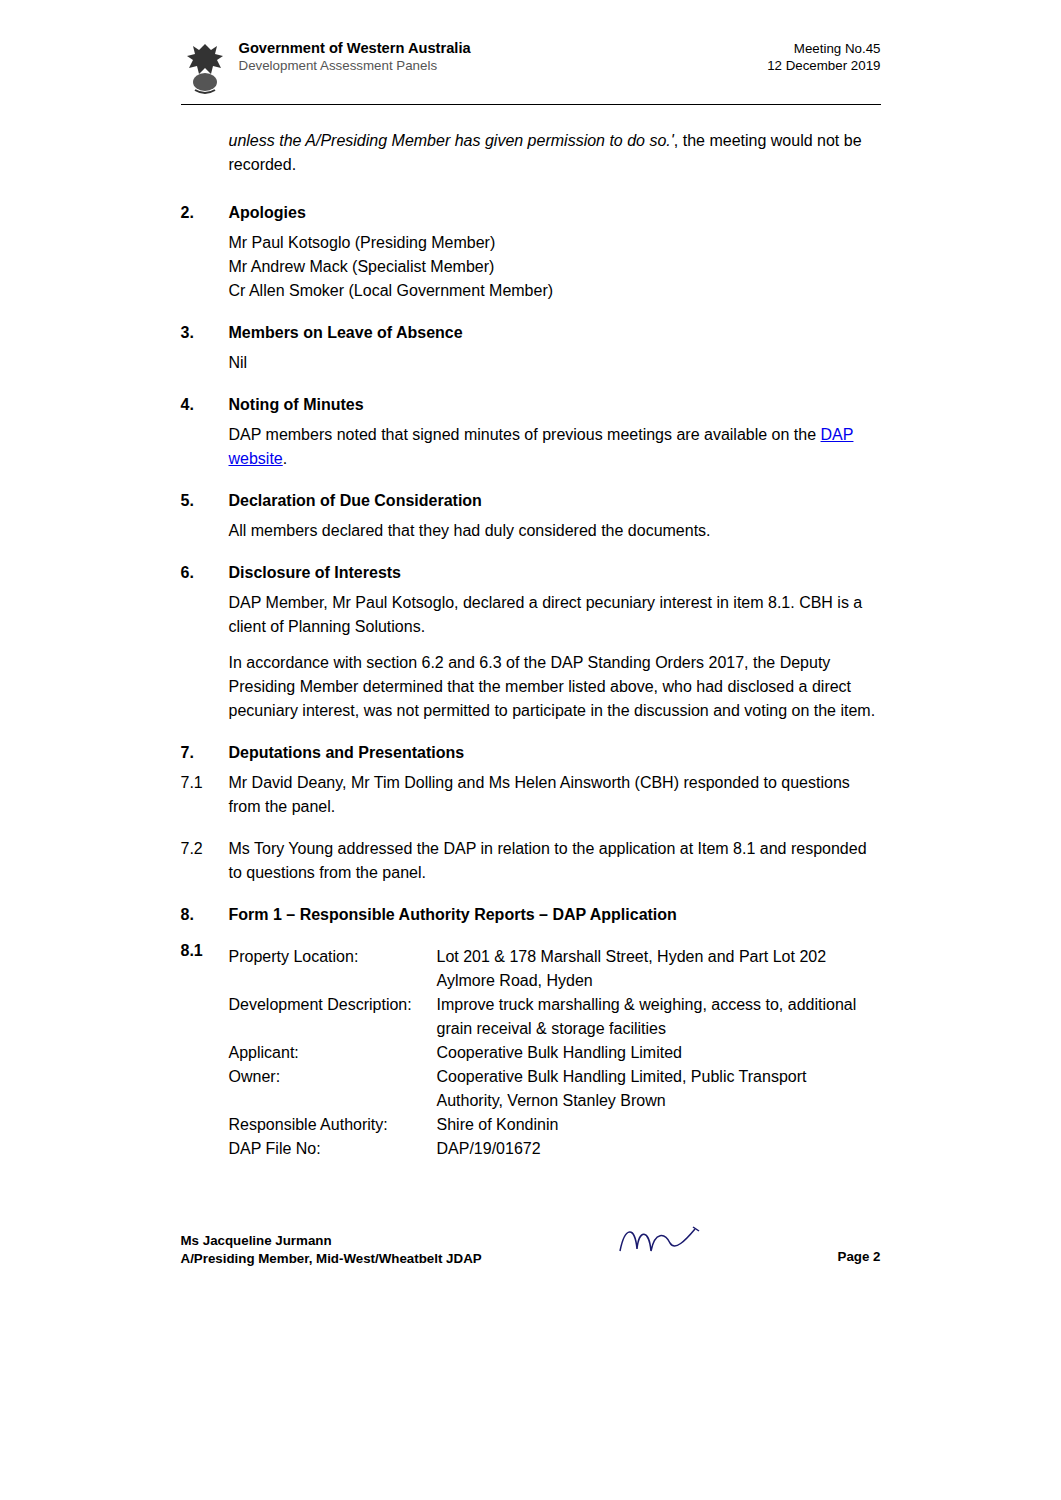Government of Western Australia
Development Assessment Panels
Meeting No.45
12 December 2019
unless the A/Presiding Member has given permission to do so.', the meeting would not be recorded.
2.
Apologies
Mr Paul Kotsoglo (Presiding Member)
Mr Andrew Mack (Specialist Member)
Cr Allen Smoker (Local Government Member)
3.
Members on Leave of Absence
Nil
4.
Noting of Minutes
DAP members noted that signed minutes of previous meetings are available on the DAP website.
5.
Declaration of Due Consideration
All members declared that they had duly considered the documents.
6.
Disclosure of Interests
DAP Member, Mr Paul Kotsoglo, declared a direct pecuniary interest in item 8.1. CBH is a client of Planning Solutions.
In accordance with section 6.2 and 6.3 of the DAP Standing Orders 2017, the Deputy Presiding Member determined that the member listed above, who had disclosed a direct pecuniary interest, was not permitted to participate in the discussion and voting on the item.
7.
Deputations and Presentations
7.1
Mr David Deany, Mr Tim Dolling and Ms Helen Ainsworth (CBH) responded to questions from the panel.
7.2
Ms Tory Young addressed the DAP in relation to the application at Item 8.1 and responded to questions from the panel.
8.
Form 1 – Responsible Authority Reports – DAP Application
8.1
| Property Location: | Lot 201 & 178 Marshall Street, Hyden and Part Lot 202 Aylmore Road, Hyden |
| Development Description: | Improve truck marshalling & weighing, access to, additional grain receival & storage facilities |
| Applicant: | Cooperative Bulk Handling Limited |
| Owner: | Cooperative Bulk Handling Limited, Public Transport Authority, Vernon Stanley Brown |
| Responsible Authority: | Shire of Kondinin |
| DAP File No: | DAP/19/01672 |
Ms Jacqueline Jurmann
A/Presiding Member, Mid-West/Wheatbelt JDAP
Page 2